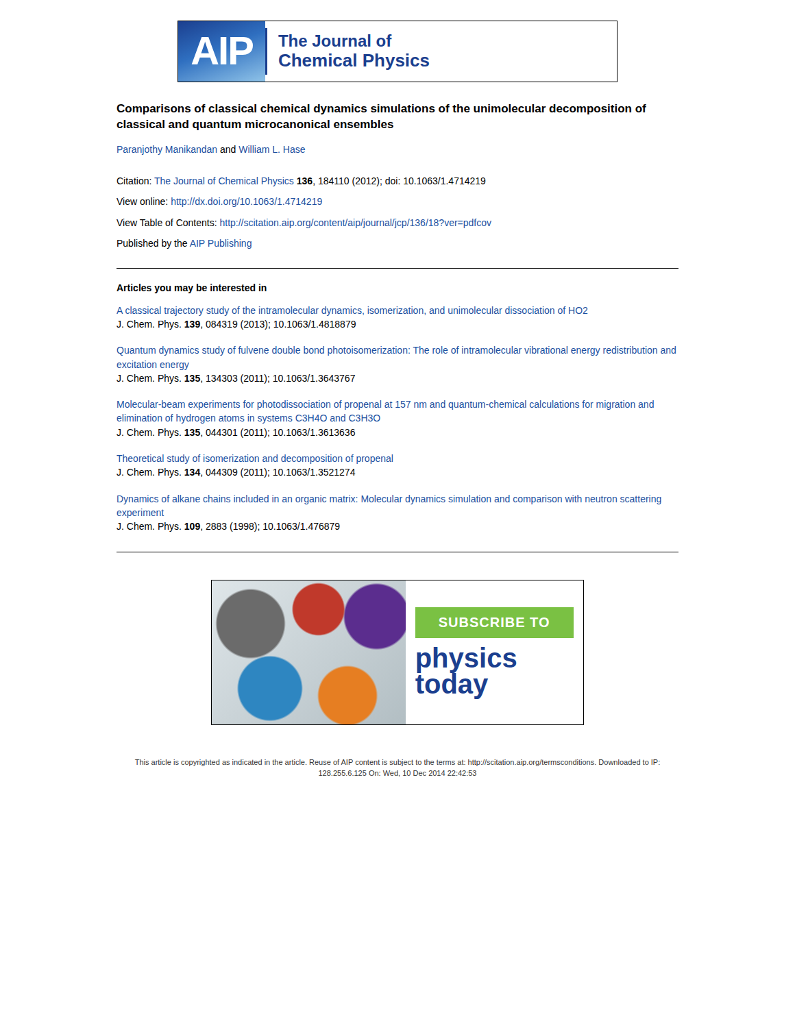AIP
The Journal of Chemical Physics
Comparisons of classical chemical dynamics simulations of the unimolecular decomposition of classical and quantum microcanonical ensembles
Paranjothy Manikandan and William L. Hase
Citation: The Journal of Chemical Physics 136, 184110 (2012); doi: 10.1063/1.4714219
View online: http://dx.doi.org/10.1063/1.4714219
View Table of Contents: http://scitation.aip.org/content/aip/journal/jcp/136/18?ver=pdfcov
Published by the AIP Publishing
Articles you may be interested in
A classical trajectory study of the intramolecular dynamics, isomerization, and unimolecular dissociation of HO2
J. Chem. Phys. 139, 084319 (2013); 10.1063/1.4818879
Quantum dynamics study of fulvene double bond photoisomerization: The role of intramolecular vibrational energy redistribution and excitation energy
J. Chem. Phys. 135, 134303 (2011); 10.1063/1.3643767
Molecular-beam experiments for photodissociation of propenal at 157 nm and quantum-chemical calculations for migration and elimination of hydrogen atoms in systems C3H4O and C3H3O
J. Chem. Phys. 135, 044301 (2011); 10.1063/1.3613636
Theoretical study of isomerization and decomposition of propenal
J. Chem. Phys. 134, 044309 (2011); 10.1063/1.3521274
Dynamics of alkane chains included in an organic matrix: Molecular dynamics simulation and comparison with neutron scattering experiment
J. Chem. Phys. 109, 2883 (1998); 10.1063/1.476879
SUBSCRIBE TO
physics today
This article is copyrighted as indicated in the article. Reuse of AIP content is subject to the terms at: http://scitation.aip.org/termsconditions. Downloaded to IP:
128.255.6.125 On: Wed, 10 Dec 2014 22:42:53